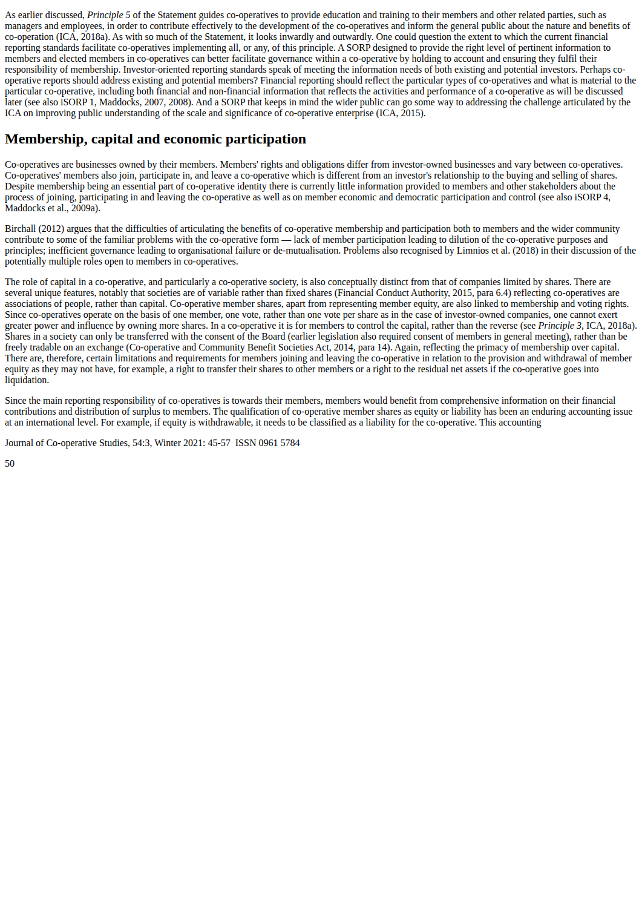As earlier discussed, Principle 5 of the Statement guides co-operatives to provide education and training to their members and other related parties, such as managers and employees, in order to contribute effectively to the development of the co-operatives and inform the general public about the nature and benefits of co-operation (ICA, 2018a). As with so much of the Statement, it looks inwardly and outwardly. One could question the extent to which the current financial reporting standards facilitate co-operatives implementing all, or any, of this principle. A SORP designed to provide the right level of pertinent information to members and elected members in co-operatives can better facilitate governance within a co-operative by holding to account and ensuring they fulfil their responsibility of membership. Investor-oriented reporting standards speak of meeting the information needs of both existing and potential investors. Perhaps co-operative reports should address existing and potential members? Financial reporting should reflect the particular types of co-operatives and what is material to the particular co-operative, including both financial and non-financial information that reflects the activities and performance of a co-operative as will be discussed later (see also iSORP 1, Maddocks, 2007, 2008). And a SORP that keeps in mind the wider public can go some way to addressing the challenge articulated by the ICA on improving public understanding of the scale and significance of co-operative enterprise (ICA, 2015).
Membership, capital and economic participation
Co-operatives are businesses owned by their members. Members' rights and obligations differ from investor-owned businesses and vary between co-operatives. Co-operatives' members also join, participate in, and leave a co-operative which is different from an investor's relationship to the buying and selling of shares. Despite membership being an essential part of co-operative identity there is currently little information provided to members and other stakeholders about the process of joining, participating in and leaving the co-operative as well as on member economic and democratic participation and control (see also iSORP 4, Maddocks et al., 2009a).
Birchall (2012) argues that the difficulties of articulating the benefits of co-operative membership and participation both to members and the wider community contribute to some of the familiar problems with the co-operative form — lack of member participation leading to dilution of the co-operative purposes and principles; inefficient governance leading to organisational failure or de-mutualisation. Problems also recognised by Limnios et al. (2018) in their discussion of the potentially multiple roles open to members in co-operatives.
The role of capital in a co-operative, and particularly a co-operative society, is also conceptually distinct from that of companies limited by shares. There are several unique features, notably that societies are of variable rather than fixed shares (Financial Conduct Authority, 2015, para 6.4) reflecting co-operatives are associations of people, rather than capital. Co-operative member shares, apart from representing member equity, are also linked to membership and voting rights. Since co-operatives operate on the basis of one member, one vote, rather than one vote per share as in the case of investor-owned companies, one cannot exert greater power and influence by owning more shares. In a co-operative it is for members to control the capital, rather than the reverse (see Principle 3, ICA, 2018a). Shares in a society can only be transferred with the consent of the Board (earlier legislation also required consent of members in general meeting), rather than be freely tradable on an exchange (Co-operative and Community Benefit Societies Act, 2014, para 14). Again, reflecting the primacy of membership over capital. There are, therefore, certain limitations and requirements for members joining and leaving the co-operative in relation to the provision and withdrawal of member equity as they may not have, for example, a right to transfer their shares to other members or a right to the residual net assets if the co-operative goes into liquidation.
Since the main reporting responsibility of co-operatives is towards their members, members would benefit from comprehensive information on their financial contributions and distribution of surplus to members. The qualification of co-operative member shares as equity or liability has been an enduring accounting issue at an international level. For example, if equity is withdrawable, it needs to be classified as a liability for the co-operative. This accounting
Journal of Co-operative Studies, 54:3, Winter 2021: 45-57 ISSN 0961 5784
50